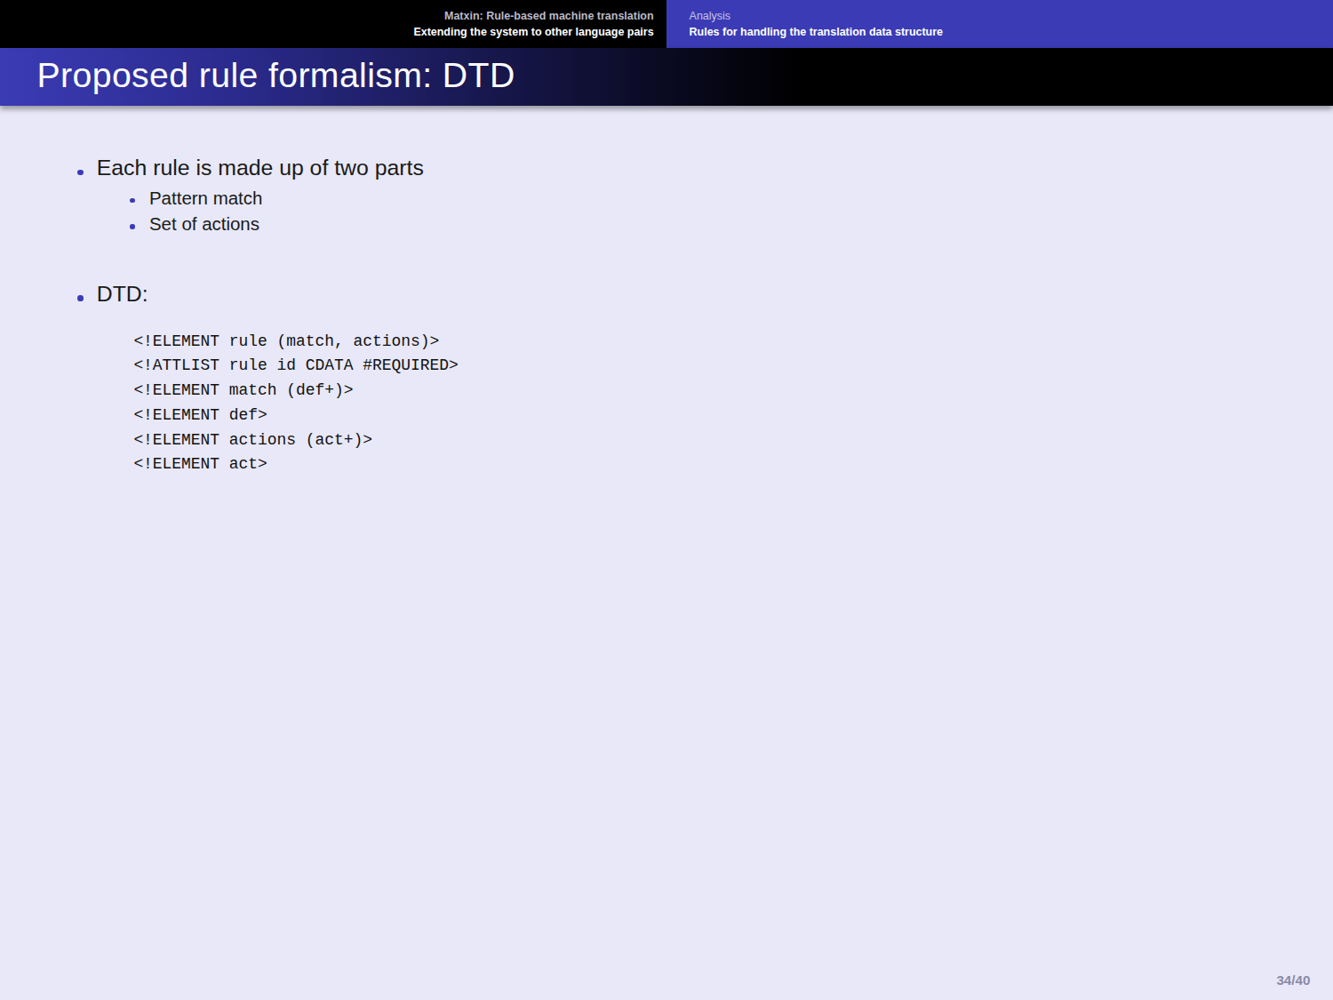Matxin: Rule-based machine translation
Extending the system to other language pairs
Analysis
Rules for handling the translation data structure
Proposed rule formalism: DTD
Each rule is made up of two parts
Pattern match
Set of actions
DTD:
<!ELEMENT rule (match, actions)> <!ATTLIST rule id CDATA #REQUIRED> <!ELEMENT match (def+)> <!ELEMENT def> <!ELEMENT actions (act+)> <!ELEMENT act>
34/40